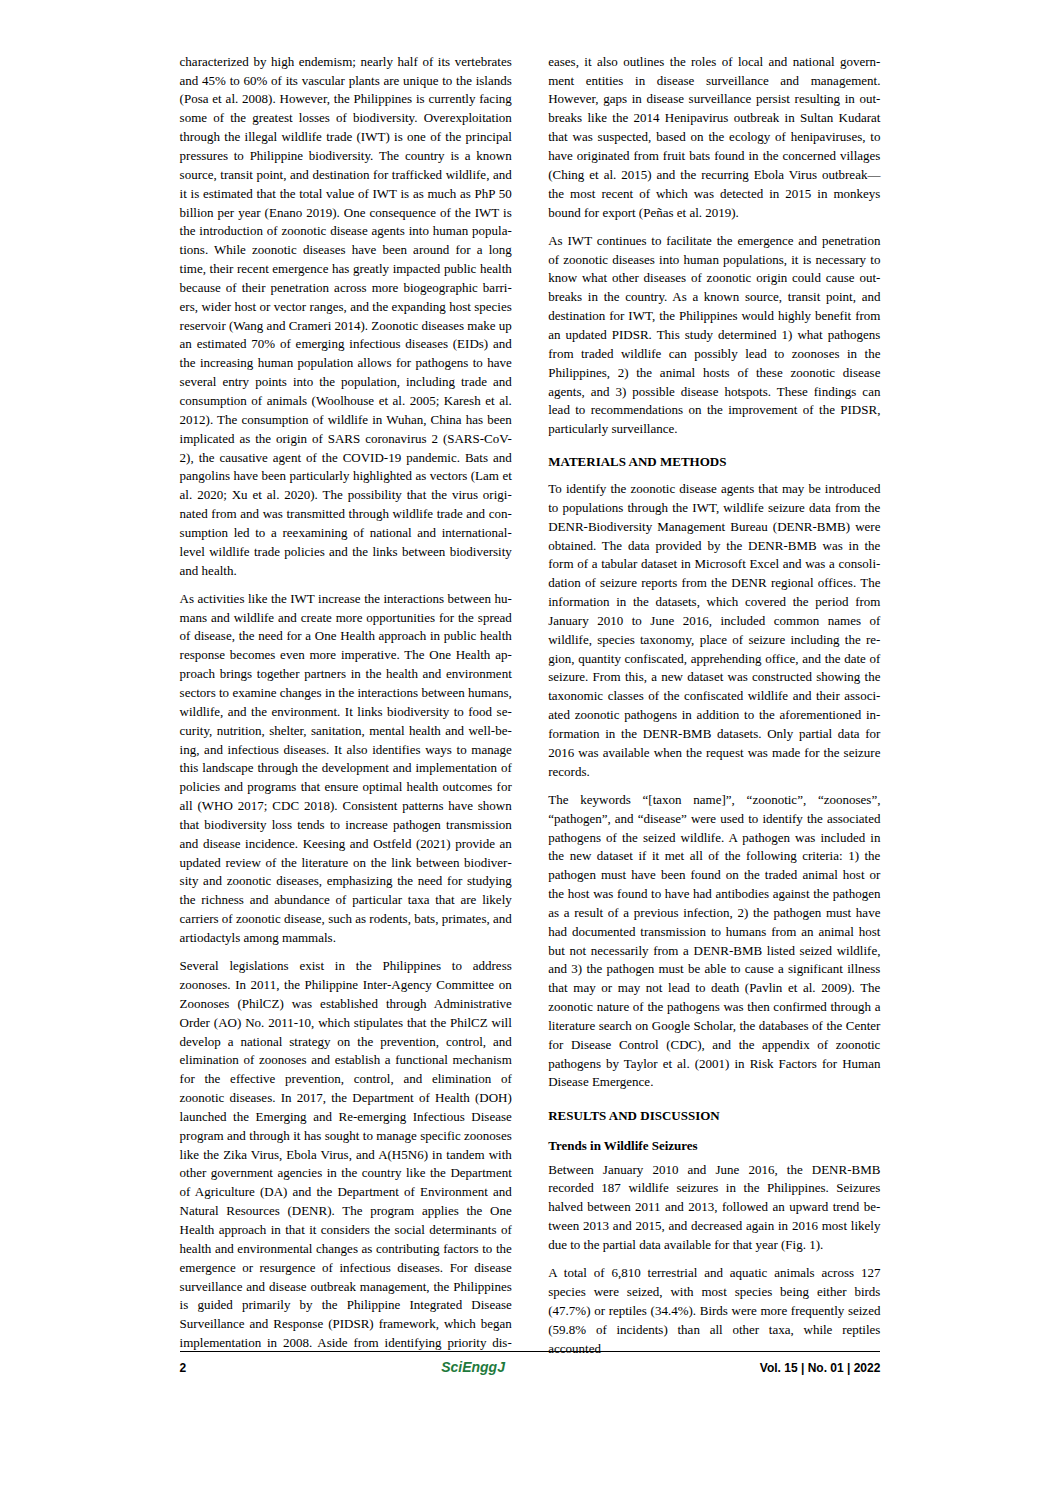characterized by high endemism; nearly half of its vertebrates and 45% to 60% of its vascular plants are unique to the islands (Posa et al. 2008). However, the Philippines is currently facing some of the greatest losses of biodiversity. Overexploitation through the illegal wildlife trade (IWT) is one of the principal pressures to Philippine biodiversity. The country is a known source, transit point, and destination for trafficked wildlife, and it is estimated that the total value of IWT is as much as PhP 50 billion per year (Enano 2019). One consequence of the IWT is the introduction of zoonotic disease agents into human populations. While zoonotic diseases have been around for a long time, their recent emergence has greatly impacted public health because of their penetration across more biogeographic barriers, wider host or vector ranges, and the expanding host species reservoir (Wang and Crameri 2014). Zoonotic diseases make up an estimated 70% of emerging infectious diseases (EIDs) and the increasing human population allows for pathogens to have several entry points into the population, including trade and consumption of animals (Woolhouse et al. 2005; Karesh et al. 2012). The consumption of wildlife in Wuhan, China has been implicated as the origin of SARS coronavirus 2 (SARS-CoV-2), the causative agent of the COVID-19 pandemic. Bats and pangolins have been particularly highlighted as vectors (Lam et al. 2020; Xu et al. 2020). The possibility that the virus originated from and was transmitted through wildlife trade and consumption led to a reexamining of national and international-level wildlife trade policies and the links between biodiversity and health.
As activities like the IWT increase the interactions between humans and wildlife and create more opportunities for the spread of disease, the need for a One Health approach in public health response becomes even more imperative. The One Health approach brings together partners in the health and environment sectors to examine changes in the interactions between humans, wildlife, and the environment. It links biodiversity to food security, nutrition, shelter, sanitation, mental health and well-being, and infectious diseases. It also identifies ways to manage this landscape through the development and implementation of policies and programs that ensure optimal health outcomes for all (WHO 2017; CDC 2018). Consistent patterns have shown that biodiversity loss tends to increase pathogen transmission and disease incidence. Keesing and Ostfeld (2021) provide an updated review of the literature on the link between biodiversity and zoonotic diseases, emphasizing the need for studying the richness and abundance of particular taxa that are likely carriers of zoonotic disease, such as rodents, bats, primates, and artiodactyls among mammals.
Several legislations exist in the Philippines to address zoonoses. In 2011, the Philippine Inter-Agency Committee on Zoonoses (PhilCZ) was established through Administrative Order (AO) No. 2011-10, which stipulates that the PhilCZ will develop a national strategy on the prevention, control, and elimination of zoonoses and establish a functional mechanism for the effective prevention, control, and elimination of zoonotic diseases. In 2017, the Department of Health (DOH) launched the Emerging and Re-emerging Infectious Disease program and through it has sought to manage specific zoonoses like the Zika Virus, Ebola Virus, and A(H5N6) in tandem with other government agencies in the country like the Department of Agriculture (DA) and the Department of Environment and Natural Resources (DENR). The program applies the One Health approach in that it considers the social determinants of health and environmental changes as contributing factors to the emergence or resurgence of infectious diseases. For disease surveillance and disease outbreak management, the Philippines is guided primarily by the Philippine Integrated Disease Surveillance and Response (PIDSR) framework, which began implementation in 2008. Aside from identifying priority diseases, it also outlines the roles of local and national government entities in disease surveillance and management. However, gaps in disease surveillance persist resulting in outbreaks like the 2014 Henipavirus outbreak in Sultan Kudarat that was suspected, based on the ecology of henipaviruses, to have originated from fruit bats found in the concerned villages (Ching et al. 2015) and the recurring Ebola Virus outbreak—the most recent of which was detected in 2015 in monkeys bound for export (Peñas et al. 2019).
As IWT continues to facilitate the emergence and penetration of zoonotic diseases into human populations, it is necessary to know what other diseases of zoonotic origin could cause outbreaks in the country. As a known source, transit point, and destination for IWT, the Philippines would highly benefit from an updated PIDSR. This study determined 1) what pathogens from traded wildlife can possibly lead to zoonoses in the Philippines, 2) the animal hosts of these zoonotic disease agents, and 3) possible disease hotspots. These findings can lead to recommendations on the improvement of the PIDSR, particularly surveillance.
Materials and Methods
To identify the zoonotic disease agents that may be introduced to populations through the IWT, wildlife seizure data from the DENR-Biodiversity Management Bureau (DENR-BMB) were obtained. The data provided by the DENR-BMB was in the form of a tabular dataset in Microsoft Excel and was a consolidation of seizure reports from the DENR regional offices. The information in the datasets, which covered the period from January 2010 to June 2016, included common names of wildlife, species taxonomy, place of seizure including the region, quantity confiscated, apprehending office, and the date of seizure. From this, a new dataset was constructed showing the taxonomic classes of the confiscated wildlife and their associated zoonotic pathogens in addition to the aforementioned information in the DENR-BMB datasets. Only partial data for 2016 was available when the request was made for the seizure records.
The keywords “[taxon name]”, “zoonotic”, “zoonoses”, “pathogen”, and “disease” were used to identify the associated pathogens of the seized wildlife. A pathogen was included in the new dataset if it met all of the following criteria: 1) the pathogen must have been found on the traded animal host or the host was found to have had antibodies against the pathogen as a result of a previous infection, 2) the pathogen must have had documented transmission to humans from an animal host but not necessarily from a DENR-BMB listed seized wildlife, and 3) the pathogen must be able to cause a significant illness that may or may not lead to death (Pavlin et al. 2009). The zoonotic nature of the pathogens was then confirmed through a literature search on Google Scholar, the databases of the Center for Disease Control (CDC), and the appendix of zoonotic pathogens by Taylor et al. (2001) in Risk Factors for Human Disease Emergence.
Results and Discussion
Trends in Wildlife Seizures
Between January 2010 and June 2016, the DENR-BMB recorded 187 wildlife seizures in the Philippines. Seizures halved between 2011 and 2013, followed an upward trend between 2013 and 2015, and decreased again in 2016 most likely due to the partial data available for that year (Fig. 1).
A total of 6,810 terrestrial and aquatic animals across 127 species were seized, with most species being either birds (47.7%) or reptiles (34.4%). Birds were more frequently seized (59.8% of incidents) than all other taxa, while reptiles accounted
2 SciEnggJ Vol. 15 | No. 01 | 2022